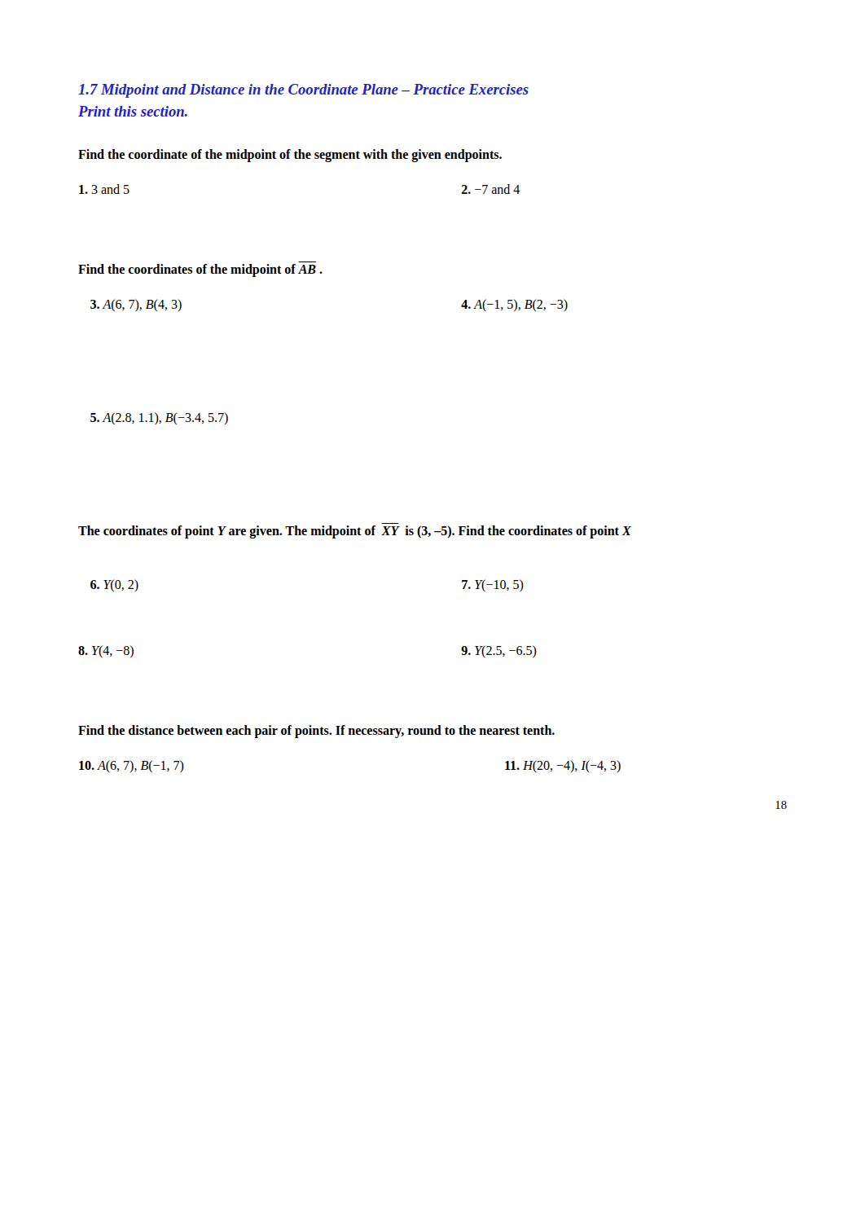1.7 Midpoint and Distance in the Coordinate Plane – Practice Exercises
Print this section.
Find the coordinate of the midpoint of the segment with the given endpoints.
1. 3 and 5
2. −7 and 4
Find the coordinates of the midpoint of AB .
3. A(6, 7), B(4, 3)
4. A(−1, 5), B(2, −3)
5. A(2.8, 1.1), B(−3.4, 5.7)
The coordinates of point Y are given. The midpoint of XY is (3, –5). Find the coordinates of point X
6. Y(0, 2)
7. Y(−10, 5)
8. Y(4, −8)
9. Y(2.5, −6.5)
Find the distance between each pair of points. If necessary, round to the nearest tenth.
10. A(6, 7), B(−1, 7)
11. H(20, −4), I(−4, 3)
18